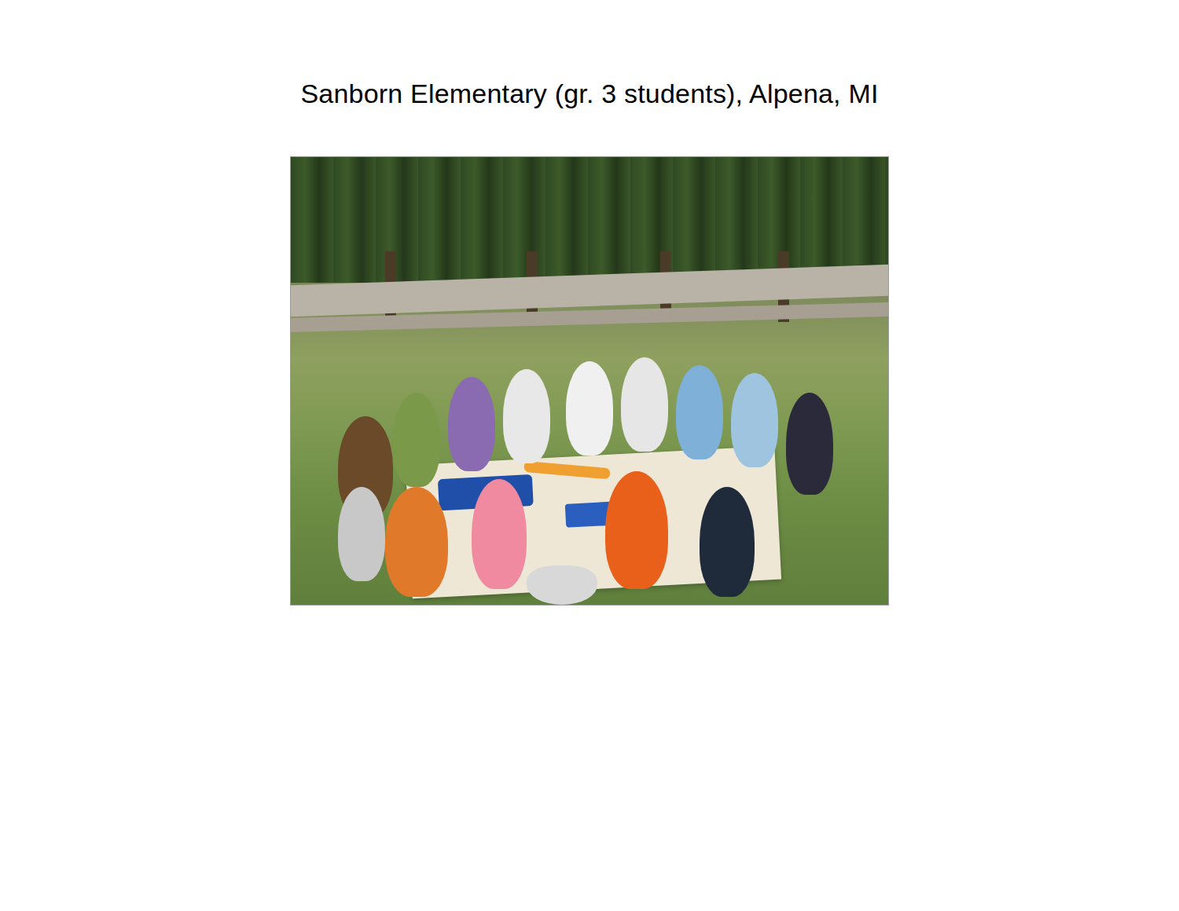Sanborn Elementary (gr. 3 students), Alpena, MI